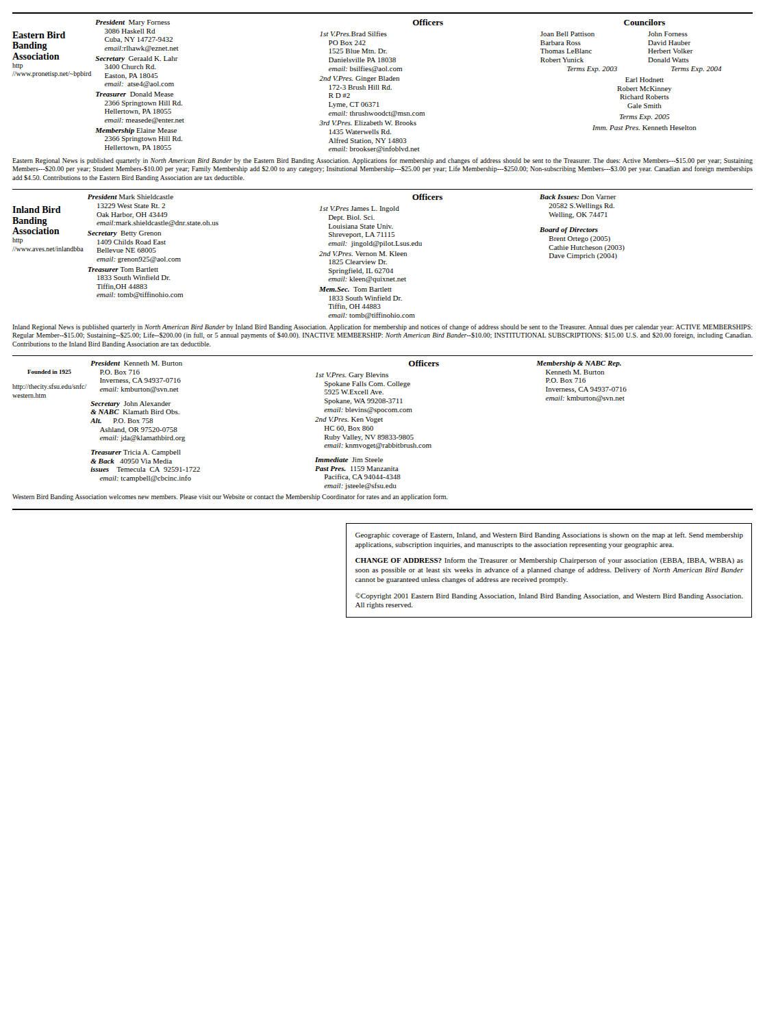| Eastern Bird Banding Association http //www.pronetisp.net/~bpbird | President Mary Forness 3086 Haskell Rd Cuba, NY 14727-9432 email: rlhawk@eznet.net Secretary Geraald K. Lahr 3400 Church Rd. Easton, PA 18045 email: atse4@aol.com Treasurer Donald Mease 2366 Springtown Hill Rd. Hellertown, PA 18055 email: measede@enter.net Membership Elaine Mease 2366 Springtown Hill Rd. Hellertown, PA 18055 | Officers 1st V.Pres. Brad Silfies PO Box 242 1525 Blue Mtn. Dr. Danielsville PA 18038 email: bsilfies@aol.com 2nd V.Pres. Ginger Bladen 172-3 Brush Hill Rd. R D #2 Lyme, CT 06371 email: thrushwoodct@msn.com 3rd V.Pres. Elizabeth W. Brooks 1435 Waterwells Rd. Alfred Station, NY 14803 email: brookser@infoblvd.net | Councilors / Joan Bell Pattison / John Forness / / Barbara Ross / David Hauber / / Thomas LeBlanc / Herbert Volker / / Robert Yunick / Donald Watts / / Terms Exp. 2003 / Terms Exp. 2004 / Earl Hodnett Robert McKinney Richard Roberts Gale Smith Terms Exp. 2005 Imm. Past Pres. Kenneth Heselton |
Eastern Regional News is published quarterly in North American Bird Bander by the Eastern Bird Banding Association. Applications for membership and changes of address should be sent to the Treasurer. The dues: Active Members---$15.00 per year; Sustaining Members---$20.00 per year; Student Members-$10.00 per year; Family Membership add $2.00 to any category; Insitutional Membership---$25.00 per year; Life Membership---$250.00; Non-subscribing Members---$3.00 per year. Canadian and foreign memberships add $4.50. Contributions to the Eastern Bird Banding Association are tax deductible.
| Inland Bird Banding Association http //www.aves.net/inlandbba | President Mark Shieldcastle 13229 West State Rt. 2 Oak Harbor, OH 43449 email: mark.shieldcastle@dnr.state.oh.us Secretary Betty Grenon 1409 Childs Road East Bellevue NE 68005 email: grenon925@aol.com Treasurer Tom Bartlett 1833 South Winfield Dr. Tiffin,OH 44883 email: tomb@tiffinohio.com | Officers 1st V.Pres James L. Ingold Dept. Biol. Sci. Louisiana State Univ. Shreveport, LA 71115 email: jingold@pilot.Lsus.edu 2nd V.Pres. Vernon M. Kleen 1825 Clearview Dr. Springfield, IL 62704 email: kleen@quixnet.net Mem.Sec. Tom Bartlett 1833 South Winfield Dr. Tiffin, OH 44883 email: tomb@tiffinohio.com | Back Issues: Don Varner 20582 S.Wellings Rd. Welling, OK 74471 Board of Directors Brent Ortego (2005) Cathie Hutcheson (2003) Dave Cimprich (2004) |
Inland Regional News is published quarterly in North American Bird Bander by Inland Bird Banding Association. Application for membership and notices of change of address should be sent to the Treasurer. Annual dues per calendar year: ACTIVE MEMBERSHIPS: Regular Member--$15.00; Sustaining--$25.00; Life--$200.00 (in full, or 5 annual payments of $40.00). INACTIVE MEMBERSHIP: North American Bird Bander--$10.00; INSTITUTIONAL SUBSCRIPTIONS: $15.00 U.S. and $20.00 foreign, including Canadian. Contributions to the Inland Bird Banding Association are tax deductible.
| Founded in 1925 http://thecity.sfsu.edu/snfc/ western.htm | President Kenneth M. Burton P.O. Box 716 Inverness, CA 94937-0716 email: kmburton@svn.net Secretary John Alexander & NABC Klamath Bird Obs. Alt. P.O. Box 758 Ashland, OR 97520-0758 email: jda@klamathbird.org Treasurer Tricia A. Campbell & Back 40950 Via Media issues Temecula CA 92591-1722 email: tcampbell@cbcinc.info | Officers 1st V.Pres. Gary Blevins Spokane Falls Com. College 5925 W.Excell Ave. Spokane, WA 99208-3711 email: blevins@spocom.com 2nd V.Pres. Ken Voget HC 60, Box 860 Ruby Valley, NV 89833-9805 email: knmvoget@rabbitbrush.com Immediate Jim Steele Past Pres. 1159 Manzanita Pacifica, CA 94044-4348 email: jsteele@sfsu.edu | Membership & NABC Rep. Kenneth M. Burton P.O. Box 716 Inverness, CA 94937-0716 email: kmburton@svn.net |
Western Bird Banding Association welcomes new members. Please visit our Website or contact the Membership Coordinator for rates and an application form.
| | Geographic coverage of Eastern, Inland, and Western Bird Banding Associations is shown on the map at left. Send membership applications, subscription inquiries, and manuscripts to the association representing your geographic area. CHANGE OF ADDRESS? Inform the Treasurer or Membership Chairperson of your association (EBBA, IBBA, WBBA) as soon as possible or at least six weeks in advance of a planned change of address. Delivery of North American Bird Bander cannot be guaranteed unless changes of address are received promptly. ©Copyright 2001 Eastern Bird Banding Association, Inland Bird Banding Association, and Western Bird Banding Association. All rights reserved. |